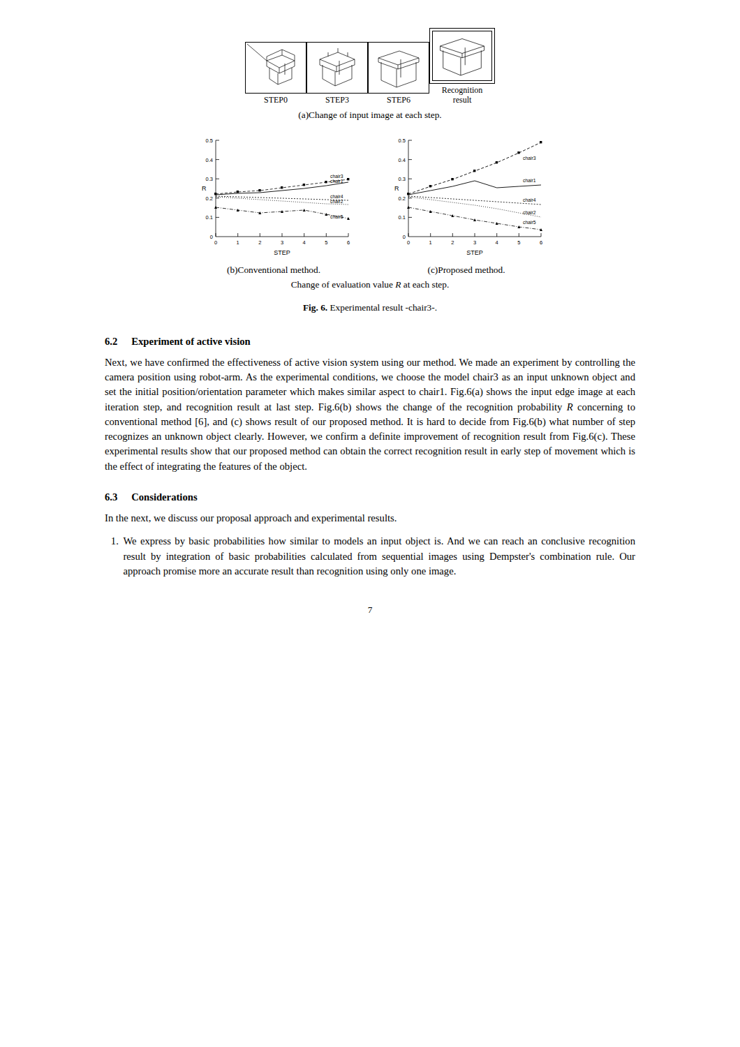STEP0
STEP3
STEP6
Recognitionresult
(a)Change of input image at each step.
0.5 0.4 0.3 0.2 0.1 0 0 1 2 3 4 5 6 R STEP chair3 chair1 chair4 chair2 chair5
(b)Conventional method.
0.5 0.4 0.3 0.2 0.1 0 0 1 2 3 4 5 6 R STEP chair3 chair1 chair4 chair2 chair5
(c)Proposed method.
Change of evaluation value R at each step.
Fig. 6. Experimental result -chair3-.
6.2 Experiment of active vision
Next, we have confirmed the effectiveness of active vision system using our method. We made an experiment by controlling the camera position using robot-arm. As the experimental conditions, we choose the model chair3 as an input unknown object and set the initial position/orientation parameter which makes similar aspect to chair1. Fig.6(a) shows the input edge image at each iteration step, and recognition result at last step. Fig.6(b) shows the change of the recognition probability R concerning to conventional method [6], and (c) shows result of our proposed method. It is hard to decide from Fig.6(b) what number of step recognizes an unknown object clearly. However, we confirm a definite improvement of recognition result from Fig.6(c). These experimental results show that our proposed method can obtain the correct recognition result in early step of movement which is the effect of integrating the features of the object.
6.3 Considerations
In the next, we discuss our proposal approach and experimental results.
We express by basic probabilities how similar to models an input object is. And we can reach an conclusive recognition result by integration of basic probabilities calculated from sequential images using Dempster's combination rule. Our approach promise more an accurate result than recognition using only one image.
7